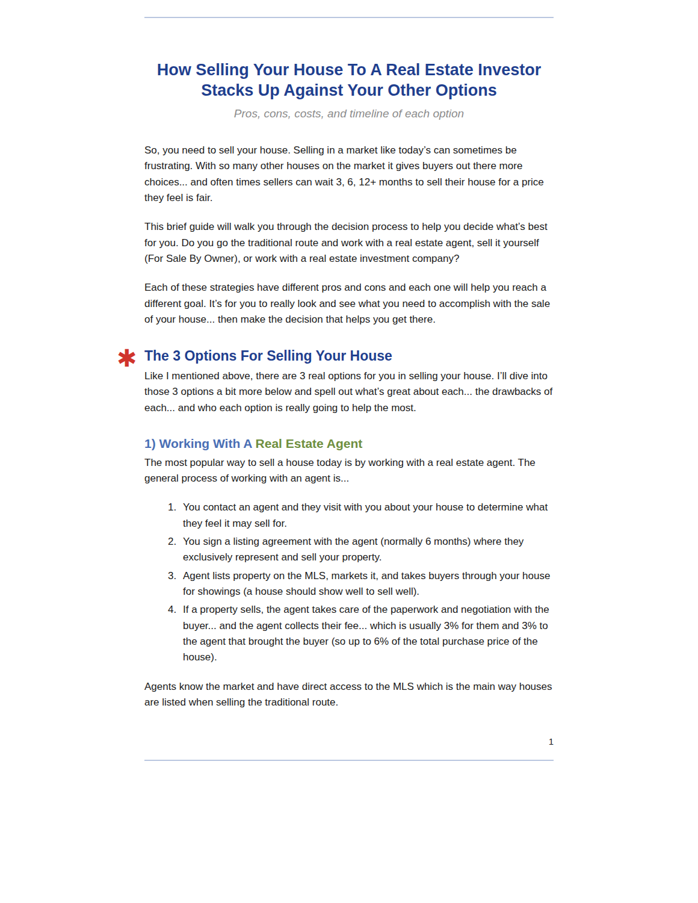How Selling Your House To A Real Estate Investor
Stacks Up Against Your Other Options
Pros, cons, costs, and timeline of each option
So, you need to sell your house. Selling in a market like today’s can sometimes be frustrating. With so many other houses on the market it gives buyers out there more choices... and often times sellers can wait 3, 6, 12+ months to sell their house for a price they feel is fair.
This brief guide will walk you through the decision process to help you decide what’s best for you. Do you go the traditional route and work with a real estate agent, sell it yourself (For Sale By Owner), or work with a real estate investment company?
Each of these strategies have different pros and cons and each one will help you reach a different goal. It’s for you to really look and see what you need to accomplish with the sale of your house... then make the decision that helps you get there.
✱
The 3 Options For Selling Your House
Like I mentioned above, there are 3 real options for you in selling your house. I’ll dive into those 3 options a bit more below and spell out what’s great about each... the drawbacks of each... and who each option is really going to help the most.
1) Working With A Real Estate Agent
The most popular way to sell a house today is by working with a real estate agent. The general process of working with an agent is...
You contact an agent and they visit with you about your house to determine what they feel it may sell for.
You sign a listing agreement with the agent (normally 6 months) where they exclusively represent and sell your property.
Agent lists property on the MLS, markets it, and takes buyers through your house for showings (a house should show well to sell well).
If a property sells, the agent takes care of the paperwork and negotiation with the buyer... and the agent collects their fee... which is usually 3% for them and 3% to the agent that brought the buyer (so up to 6% of the total purchase price of the house).
Agents know the market and have direct access to the MLS which is the main way houses are listed when selling the traditional route.
1